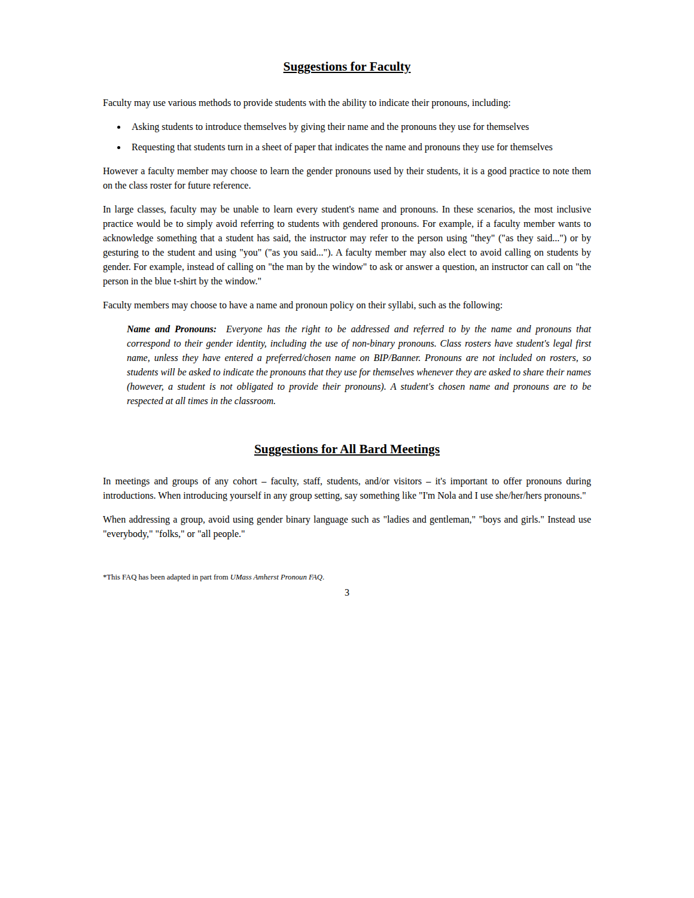Suggestions for Faculty
Faculty may use various methods to provide students with the ability to indicate their pronouns, including:
Asking students to introduce themselves by giving their name and the pronouns they use for themselves
Requesting that students turn in a sheet of paper that indicates the name and pronouns they use for themselves
However a faculty member may choose to learn the gender pronouns used by their students, it is a good practice to note them on the class roster for future reference.
In large classes, faculty may be unable to learn every student's name and pronouns. In these scenarios, the most inclusive practice would be to simply avoid referring to students with gendered pronouns. For example, if a faculty member wants to acknowledge something that a student has said, the instructor may refer to the person using "they" ("as they said...") or by gesturing to the student and using "you" ("as you said..."). A faculty member may also elect to avoid calling on students by gender. For example, instead of calling on "the man by the window" to ask or answer a question, an instructor can call on "the person in the blue t-shirt by the window."
Faculty members may choose to have a name and pronoun policy on their syllabi, such as the following:
Name and Pronouns: Everyone has the right to be addressed and referred to by the name and pronouns that correspond to their gender identity, including the use of non-binary pronouns. Class rosters have student's legal first name, unless they have entered a preferred/chosen name on BIP/Banner. Pronouns are not included on rosters, so students will be asked to indicate the pronouns that they use for themselves whenever they are asked to share their names (however, a student is not obligated to provide their pronouns). A student's chosen name and pronouns are to be respected at all times in the classroom.
Suggestions for All Bard Meetings
In meetings and groups of any cohort – faculty, staff, students, and/or visitors – it's important to offer pronouns during introductions. When introducing yourself in any group setting, say something like "I'm Nola and I use she/her/hers pronouns."
When addressing a group, avoid using gender binary language such as "ladies and gentleman," "boys and girls." Instead use "everybody," "folks," or "all people."
*This FAQ has been adapted in part from UMass Amherst Pronoun FAQ.
3